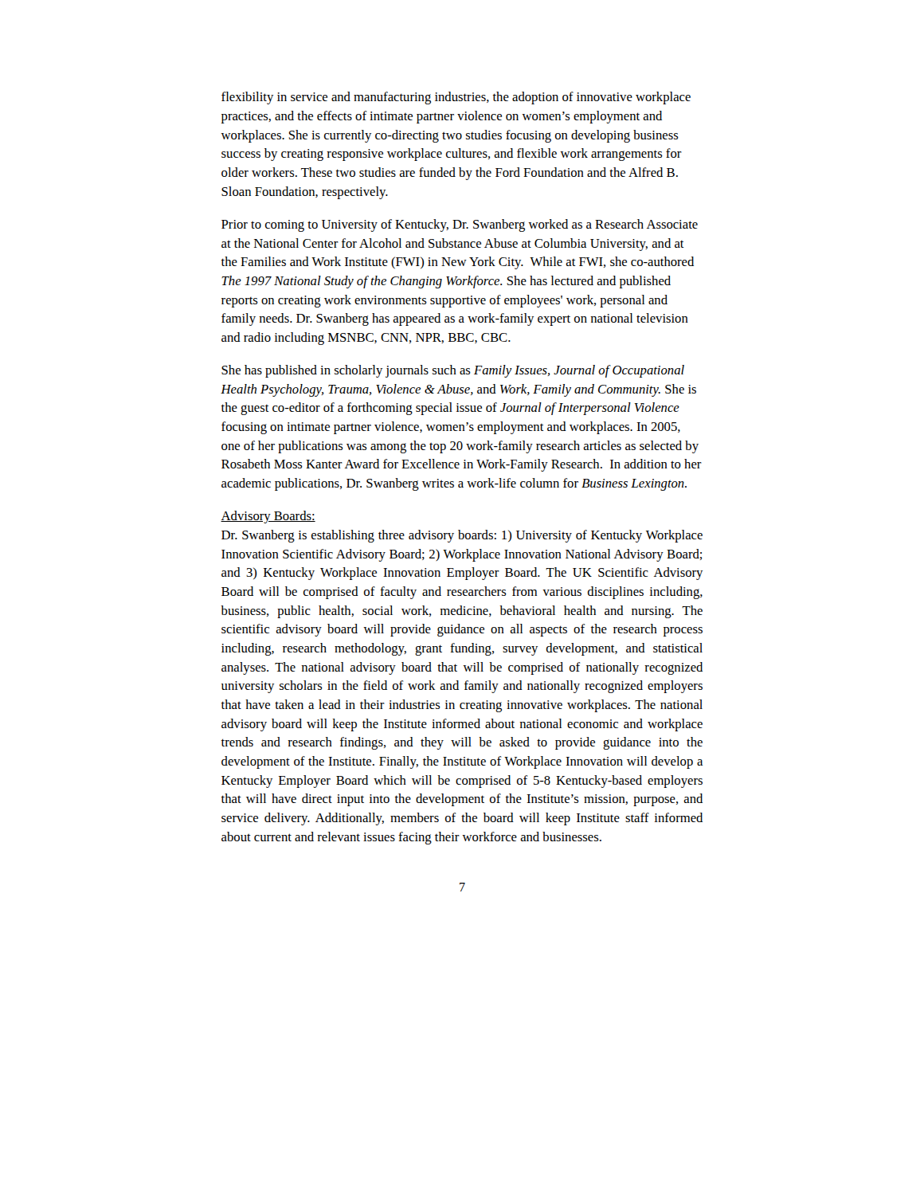flexibility in service and manufacturing industries, the adoption of innovative workplace practices, and the effects of intimate partner violence on women’s employment and workplaces. She is currently co-directing two studies focusing on developing business success by creating responsive workplace cultures, and flexible work arrangements for older workers. These two studies are funded by the Ford Foundation and the Alfred B. Sloan Foundation, respectively.
Prior to coming to University of Kentucky, Dr. Swanberg worked as a Research Associate at the National Center for Alcohol and Substance Abuse at Columbia University, and at the Families and Work Institute (FWI) in New York City. While at FWI, she co-authored The 1997 National Study of the Changing Workforce. She has lectured and published reports on creating work environments supportive of employees' work, personal and family needs. Dr. Swanberg has appeared as a work-family expert on national television and radio including MSNBC, CNN, NPR, BBC, CBC.
She has published in scholarly journals such as Family Issues, Journal of Occupational Health Psychology, Trauma, Violence & Abuse, and Work, Family and Community. She is the guest co-editor of a forthcoming special issue of Journal of Interpersonal Violence focusing on intimate partner violence, women’s employment and workplaces. In 2005, one of her publications was among the top 20 work-family research articles as selected by Rosabeth Moss Kanter Award for Excellence in Work-Family Research. In addition to her academic publications, Dr. Swanberg writes a work-life column for Business Lexington.
Advisory Boards:
Dr. Swanberg is establishing three advisory boards: 1) University of Kentucky Workplace Innovation Scientific Advisory Board; 2) Workplace Innovation National Advisory Board; and 3) Kentucky Workplace Innovation Employer Board. The UK Scientific Advisory Board will be comprised of faculty and researchers from various disciplines including, business, public health, social work, medicine, behavioral health and nursing. The scientific advisory board will provide guidance on all aspects of the research process including, research methodology, grant funding, survey development, and statistical analyses. The national advisory board that will be comprised of nationally recognized university scholars in the field of work and family and nationally recognized employers that have taken a lead in their industries in creating innovative workplaces. The national advisory board will keep the Institute informed about national economic and workplace trends and research findings, and they will be asked to provide guidance into the development of the Institute. Finally, the Institute of Workplace Innovation will develop a Kentucky Employer Board which will be comprised of 5-8 Kentucky-based employers that will have direct input into the development of the Institute’s mission, purpose, and service delivery. Additionally, members of the board will keep Institute staff informed about current and relevant issues facing their workforce and businesses.
7